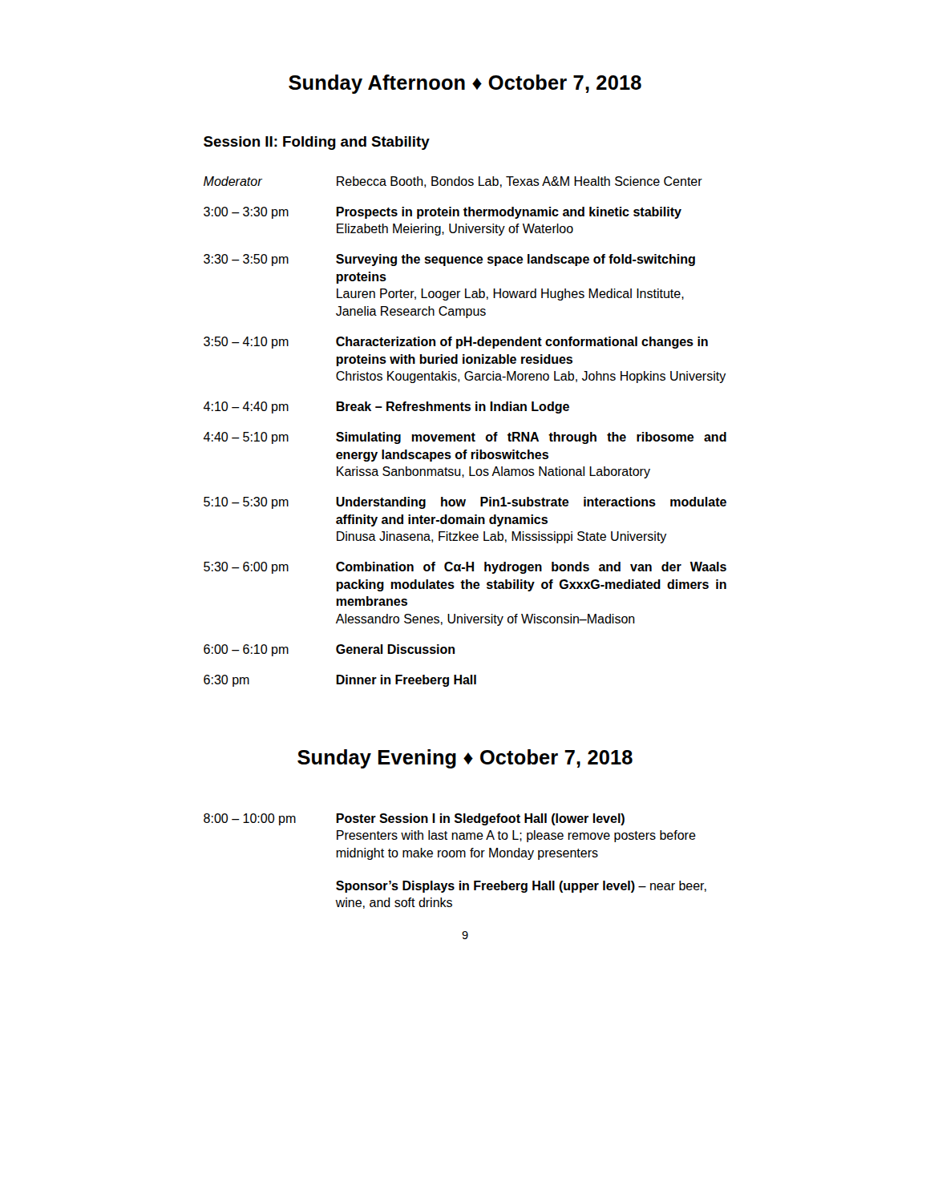Sunday Afternoon ♦ October 7, 2018
Session II: Folding and Stability
| Moderator | Rebecca Booth, Bondos Lab, Texas A&M Health Science Center |
| 3:00 – 3:30 pm | Prospects in protein thermodynamic and kinetic stability Elizabeth Meiering, University of Waterloo |
| 3:30 – 3:50 pm | Surveying the sequence space landscape of fold-switching proteins Lauren Porter, Looger Lab, Howard Hughes Medical Institute, Janelia Research Campus |
| 3:50 – 4:10 pm | Characterization of pH-dependent conformational changes in proteins with buried ionizable residues Christos Kougentakis, Garcia-Moreno Lab, Johns Hopkins University |
| 4:10 – 4:40 pm | Break – Refreshments in Indian Lodge |
| 4:40 – 5:10 pm | Simulating movement of tRNA through the ribosome and energy landscapes of riboswitches Karissa Sanbonmatsu, Los Alamos National Laboratory |
| 5:10 – 5:30 pm | Understanding how Pin1-substrate interactions modulate affinity and inter-domain dynamics Dinusa Jinasena, Fitzkee Lab, Mississippi State University |
| 5:30 – 6:00 pm | Combination of Cα-H hydrogen bonds and van der Waals packing modulates the stability of GxxxG-mediated dimers in membranes Alessandro Senes, University of Wisconsin–Madison |
| 6:00 – 6:10 pm | General Discussion |
| 6:30 pm | Dinner in Freeberg Hall |
Sunday Evening ♦ October 7, 2018
| 8:00 – 10:00 pm | Poster Session I in Sledgefoot Hall (lower level) Presenters with last name A to L; please remove posters before midnight to make room for Monday presenters Sponsor’s Displays in Freeberg Hall (upper level) – near beer, wine, and soft drinks |
9